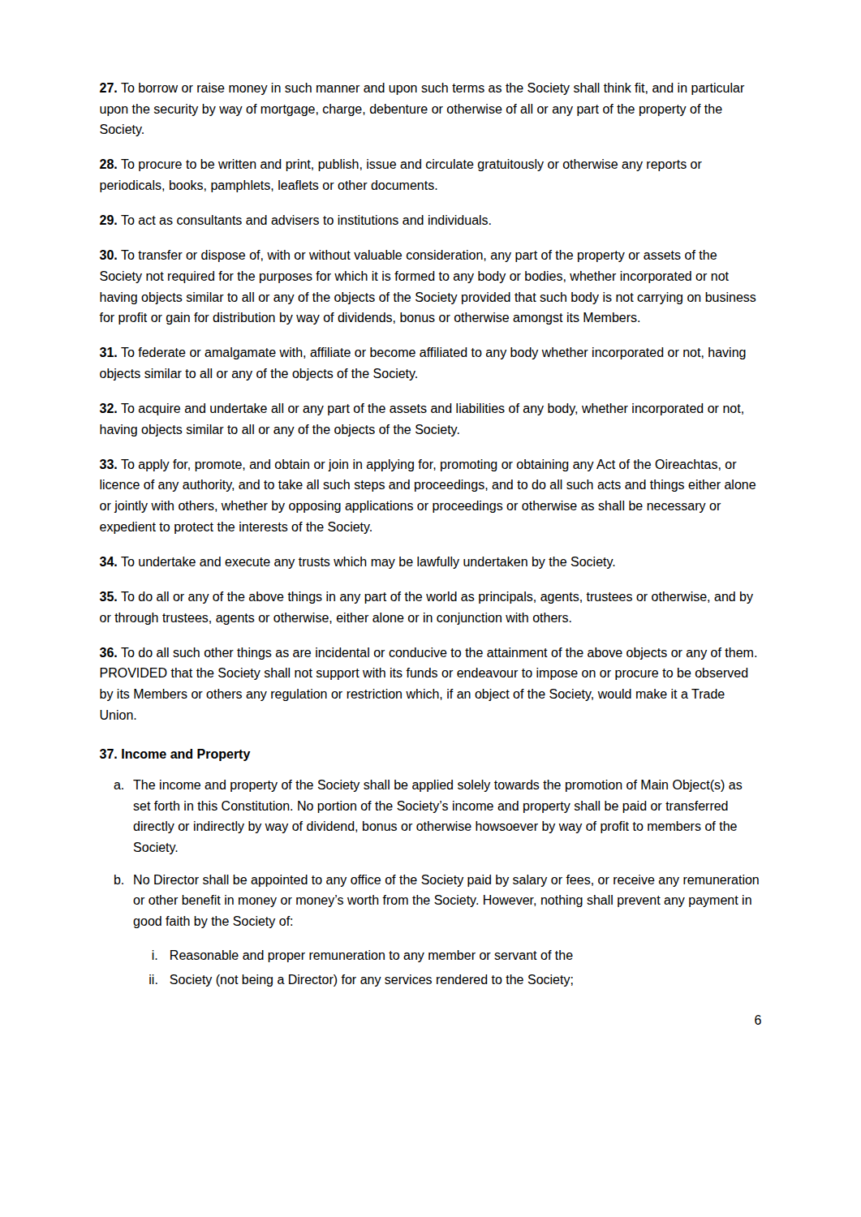27. To borrow or raise money in such manner and upon such terms as the Society shall think fit, and in particular upon the security by way of mortgage, charge, debenture or otherwise of all or any part of the property of the Society.
28. To procure to be written and print, publish, issue and circulate gratuitously or otherwise any reports or periodicals, books, pamphlets, leaflets or other documents.
29. To act as consultants and advisers to institutions and individuals.
30. To transfer or dispose of, with or without valuable consideration, any part of the property or assets of the Society not required for the purposes for which it is formed to any body or bodies, whether incorporated or not having objects similar to all or any of the objects of the Society provided that such body is not carrying on business for profit or gain for distribution by way of dividends, bonus or otherwise amongst its Members.
31. To federate or amalgamate with, affiliate or become affiliated to any body whether incorporated or not, having objects similar to all or any of the objects of the Society.
32. To acquire and undertake all or any part of the assets and liabilities of any body, whether incorporated or not, having objects similar to all or any of the objects of the Society.
33. To apply for, promote, and obtain or join in applying for, promoting or obtaining any Act of the Oireachtas, or licence of any authority, and to take all such steps and proceedings, and to do all such acts and things either alone or jointly with others, whether by opposing applications or proceedings or otherwise as shall be necessary or expedient to protect the interests of the Society.
34. To undertake and execute any trusts which may be lawfully undertaken by the Society.
35. To do all or any of the above things in any part of the world as principals, agents, trustees or otherwise, and by or through trustees, agents or otherwise, either alone or in conjunction with others.
36. To do all such other things as are incidental or conducive to the attainment of the above objects or any of them. PROVIDED that the Society shall not support with its funds or endeavour to impose on or procure to be observed by its Members or others any regulation or restriction which, if an object of the Society, would make it a Trade Union.
37. Income and Property
The income and property of the Society shall be applied solely towards the promotion of Main Object(s) as set forth in this Constitution. No portion of the Society’s income and property shall be paid or transferred directly or indirectly by way of dividend, bonus or otherwise howsoever by way of profit to members of the Society.
No Director shall be appointed to any office of the Society paid by salary or fees, or receive any remuneration or other benefit in money or money’s worth from the Society. However, nothing shall prevent any payment in good faith by the Society of:
Reasonable and proper remuneration to any member or servant of the
Society (not being a Director) for any services rendered to the Society;
6